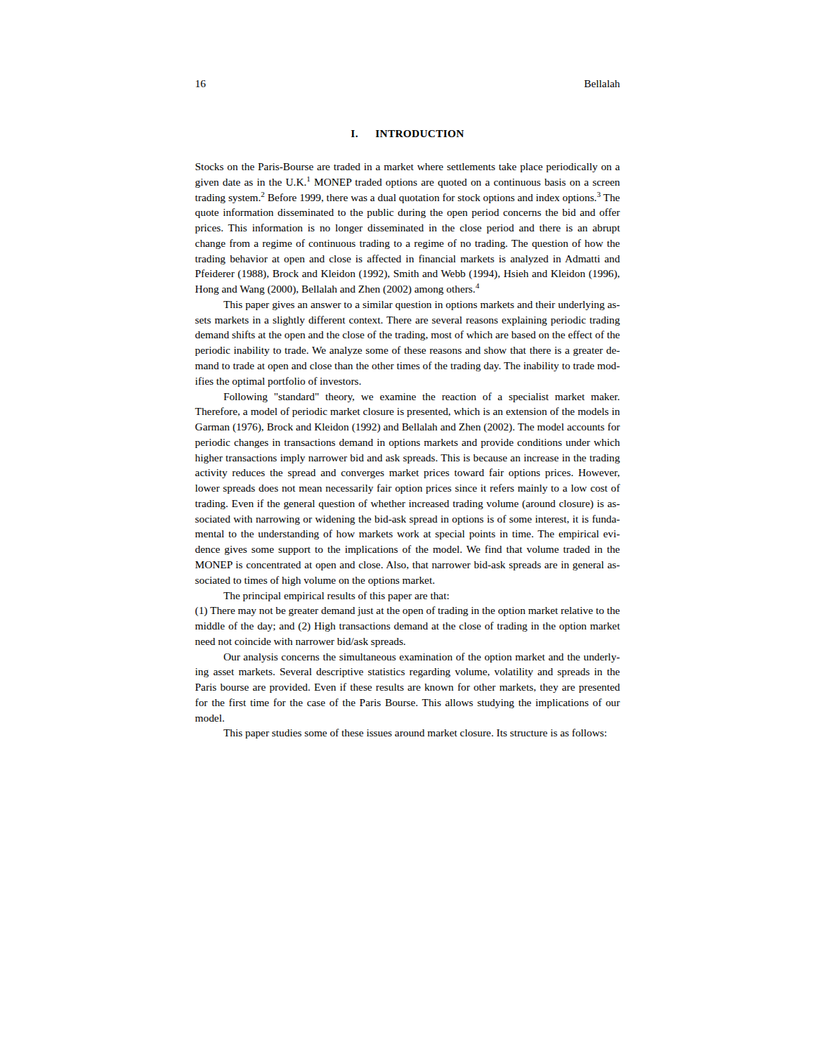16 Bellalah
I. INTRODUCTION
Stocks on the Paris-Bourse are traded in a market where settlements take place periodically on a given date as in the U.K.1 MONEP traded options are quoted on a continuous basis on a screen trading system.2 Before 1999, there was a dual quotation for stock options and index options.3 The quote information disseminated to the public during the open period concerns the bid and offer prices. This information is no longer disseminated in the close period and there is an abrupt change from a regime of continuous trading to a regime of no trading. The question of how the trading behavior at open and close is affected in financial markets is analyzed in Admatti and Pfeiderer (1988), Brock and Kleidon (1992), Smith and Webb (1994), Hsieh and Kleidon (1996), Hong and Wang (2000), Bellalah and Zhen (2002) among others.4
This paper gives an answer to a similar question in options markets and their underlying assets markets in a slightly different context. There are several reasons explaining periodic trading demand shifts at the open and the close of the trading, most of which are based on the effect of the periodic inability to trade. We analyze some of these reasons and show that there is a greater demand to trade at open and close than the other times of the trading day. The inability to trade modifies the optimal portfolio of investors.
Following "standard" theory, we examine the reaction of a specialist market maker. Therefore, a model of periodic market closure is presented, which is an extension of the models in Garman (1976), Brock and Kleidon (1992) and Bellalah and Zhen (2002). The model accounts for periodic changes in transactions demand in options markets and provide conditions under which higher transactions imply narrower bid and ask spreads. This is because an increase in the trading activity reduces the spread and converges market prices toward fair options prices. However, lower spreads does not mean necessarily fair option prices since it refers mainly to a low cost of trading. Even if the general question of whether increased trading volume (around closure) is associated with narrowing or widening the bid-ask spread in options is of some interest, it is fundamental to the understanding of how markets work at special points in time. The empirical evidence gives some support to the implications of the model. We find that volume traded in the MONEP is concentrated at open and close. Also, that narrower bid-ask spreads are in general associated to times of high volume on the options market.
The principal empirical results of this paper are that:
(1) There may not be greater demand just at the open of trading in the option market relative to the middle of the day; and (2) High transactions demand at the close of trading in the option market need not coincide with narrower bid/ask spreads.
Our analysis concerns the simultaneous examination of the option market and the underlying asset markets. Several descriptive statistics regarding volume, volatility and spreads in the Paris bourse are provided. Even if these results are known for other markets, they are presented for the first time for the case of the Paris Bourse. This allows studying the implications of our model.
This paper studies some of these issues around market closure. Its structure is as follows: